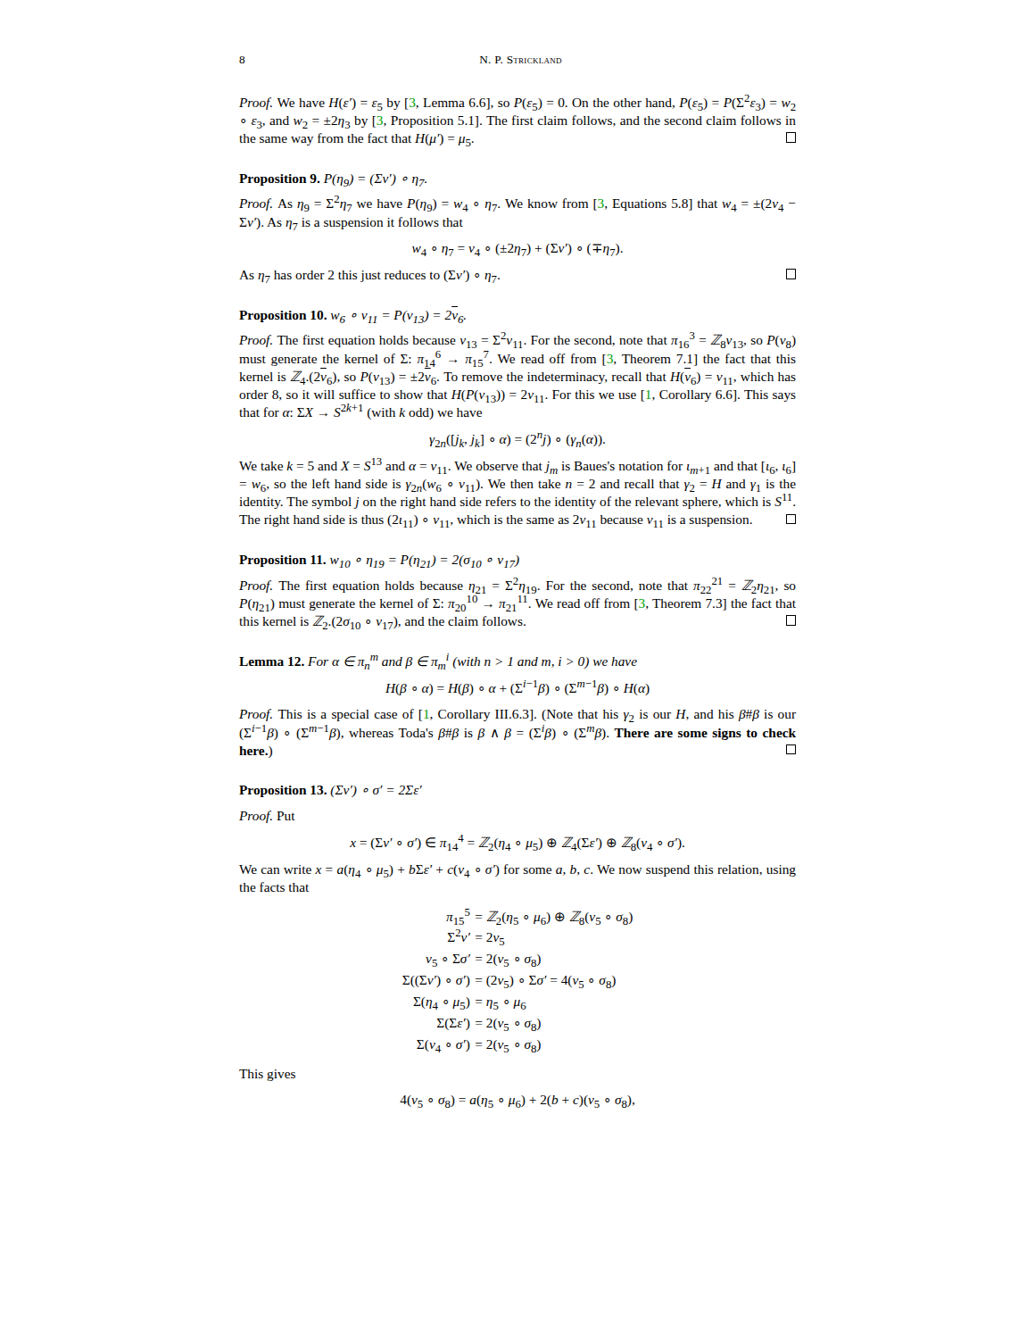8 N. P. Strickland
We have H(ε′) = ε5 by [3, Lemma 6.6], so P(ε5) = 0. On the other hand, P(ε5) = P(Σ2ε3) = w2 ∘ ε3, and w2 = ±2η3 by [3, Proposition 5.1]. The first claim follows, and the second claim follows in the same way from the fact that H(μ′) = μ5.
Proposition 9. P(η9) = (Σν′) ∘ η7.
As η9 = Σ2η7 we have P(η9) = w4 ∘ η7. We know from [3, Equations 5.8] that w4 = ±(2ν4 − Σν′). As η7 is a suspension it follows that
w4 ∘ η7 = ν4 ∘ (±2η7) + (Σν′) ∘ (∓η7).
As η7 has order 2 this just reduces to (Σν′) ∘ η7.
Proposition 10. w6 ∘ ν11 = P(ν13) = 2ν6.
The first equation holds because ν13 = Σ2ν11. For the second, note that π163 = ℤ8ν13, so P(ν8) must generate the kernel of Σ: π146 → π157. We read off from [3, Theorem 7.1] the fact that this kernel is ℤ4.(2ν6), so P(ν13) = ±2ν6. To remove the indeterminacy, recall that H(ν6) = ν11, which has order 8, so it will suffice to show that H(P(ν13)) = 2ν11. For this we use [1, Corollary 6.6]. This says that for α: ΣX → S2k+1 (with k odd) we have
γ2n([jk, jk] ∘ α) = (2nj) ∘ (γn(α)).
We take k = 5 and X = S13 and α = ν11. We observe that jm is Baues's notation for ιm+1 and that [ι6, ι6] = w6, so the left hand side is γ2n(w6 ∘ ν11). We then take n = 2 and recall that γ2 = H and γ1 is the identity. The symbol j on the right hand side refers to the identity of the relevant sphere, which is S11. The right hand side is thus (2ι11) ∘ ν11, which is the same as 2ν11 because ν11 is a suspension.
Proposition 11. w10 ∘ η19 = P(η21) = 2(σ10 ∘ ν17)
The first equation holds because η21 = Σ2η19. For the second, note that π2221 = ℤ2η21, so P(η21) must generate the kernel of Σ: π2010 → π2111. We read off from [3, Theorem 7.3] the fact that this kernel is ℤ2.(2σ10 ∘ ν17), and the claim follows.
Lemma 12. For α ∈ πnm and β ∈ πmi (with n > 1 and m, i > 0) we have
H(β ∘ α) = H(β) ∘ α + (Σi−1β) ∘ (Σm−1β) ∘ H(α)
This is a special case of [1, Corollary III.6.3]. (Note that his γ2 is our H, and his β#β is our (Σi−1β) ∘ (Σm−1β), whereas Toda's β#β is β ∧ β = (Σiβ) ∘ (Σmβ). There are some signs to check here.)
Proposition 13. (Σν′) ∘ σ′ = 2Σε′
Put
x = (Σν′ ∘ σ′) ∈ π144 = ℤ2(η4 ∘ μ5) ⊕ ℤ4(Σε′) ⊕ ℤ8(ν4 ∘ σ′).
We can write x = a(η4 ∘ μ5) + b Σε′ + c(ν4 ∘ σ′) for some a, b, c. We now suspend this relation, using the facts that
π155
= ℤ2(η5 ∘ μ6) ⊕ ℤ8(ν5 ∘ σ8)
Σ2ν′
= 2ν5
ν5 ∘ Σσ′
= 2(ν5 ∘ σ8)
Σ((Σν′) ∘ σ′)
= (2ν5) ∘ Σσ′ = 4(ν5 ∘ σ8)
Σ(η4 ∘ μ5)
= η5 ∘ μ6
Σ(Σε′)
= 2(ν5 ∘ σ8)
Σ(ν4 ∘ σ′)
= 2(ν5 ∘ σ8)
This gives
4(ν5 ∘ σ8) = a(η5 ∘ μ6) + 2(b + c)(ν5 ∘ σ8),